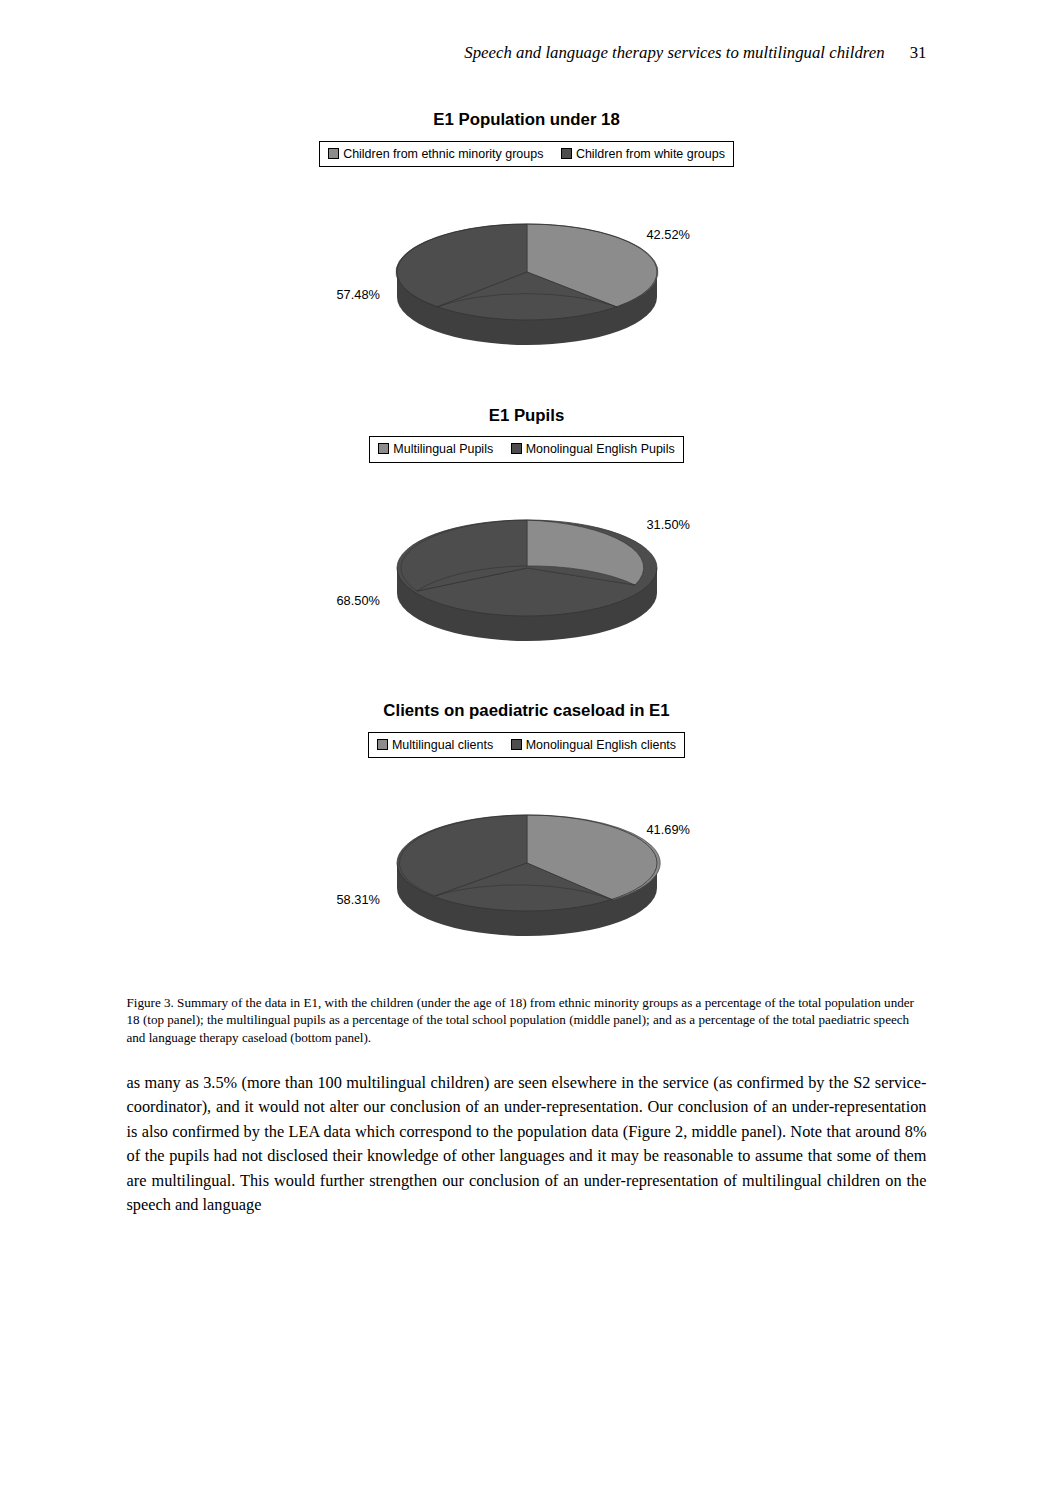Speech and language therapy services to multilingual children 31
E1 Population under 18
Children from ethnic minority groups Children from white groups
42.52% 57.48%
E1 Pupils
Multilingual Pupils Monolingual English Pupils
31.50% 68.50%
Clients on paediatric caseload in E1
Multilingual clients Monolingual English clients
41.69% 58.31%
Figure 3. Summary of the data in E1, with the children (under the age of 18) from ethnic minority groups as a percentage of the total population under 18 (top panel); the multilingual pupils as a percentage of the total school population (middle panel); and as a percentage of the total paediatric speech and language therapy caseload (bottom panel).
as many as 3.5% (more than 100 multilingual children) are seen elsewhere in the service (as confirmed by the S2 service-coordinator), and it would not alter our conclusion of an under-representation. Our conclusion of an under-representation is also confirmed by the LEA data which correspond to the population data (Figure 2, middle panel). Note that around 8% of the pupils had not disclosed their knowledge of other languages and it may be reasonable to assume that some of them are multilingual. This would further strengthen our conclusion of an under-representation of multilingual children on the speech and language